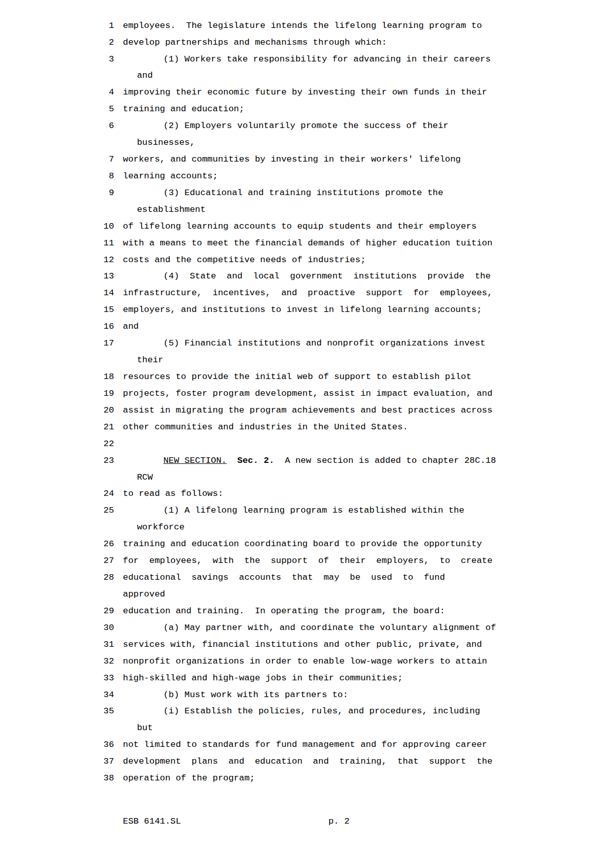employees. The legislature intends the lifelong learning program to
develop partnerships and mechanisms through which:
(1) Workers take responsibility for advancing in their careers and
improving their economic future by investing their own funds in their
training and education;
(2) Employers voluntarily promote the success of their businesses,
workers, and communities by investing in their workers' lifelong
learning accounts;
(3) Educational and training institutions promote the establishment
of lifelong learning accounts to equip students and their employers
with a means to meet the financial demands of higher education tuition
costs and the competitive needs of industries;
(4) State and local government institutions provide the
infrastructure, incentives, and proactive support for employees,
employers, and institutions to invest in lifelong learning accounts;
and
(5) Financial institutions and nonprofit organizations invest their
resources to provide the initial web of support to establish pilot
projects, foster program development, assist in impact evaluation, and
assist in migrating the program achievements and best practices across
other communities and industries in the United States.
NEW SECTION. Sec. 2. A new section is added to chapter 28C.18 RCW
to read as follows:
(1) A lifelong learning program is established within the workforce
training and education coordinating board to provide the opportunity
for employees, with the support of their employers, to create
educational savings accounts that may be used to fund approved
education and training. In operating the program, the board:
(a) May partner with, and coordinate the voluntary alignment of
services with, financial institutions and other public, private, and
nonprofit organizations in order to enable low-wage workers to attain
high-skilled and high-wage jobs in their communities;
(b) Must work with its partners to:
(i) Establish the policies, rules, and procedures, including but
not limited to standards for fund management and for approving career
development plans and education and training, that support the
operation of the program;
ESB 6141.SL
p. 2